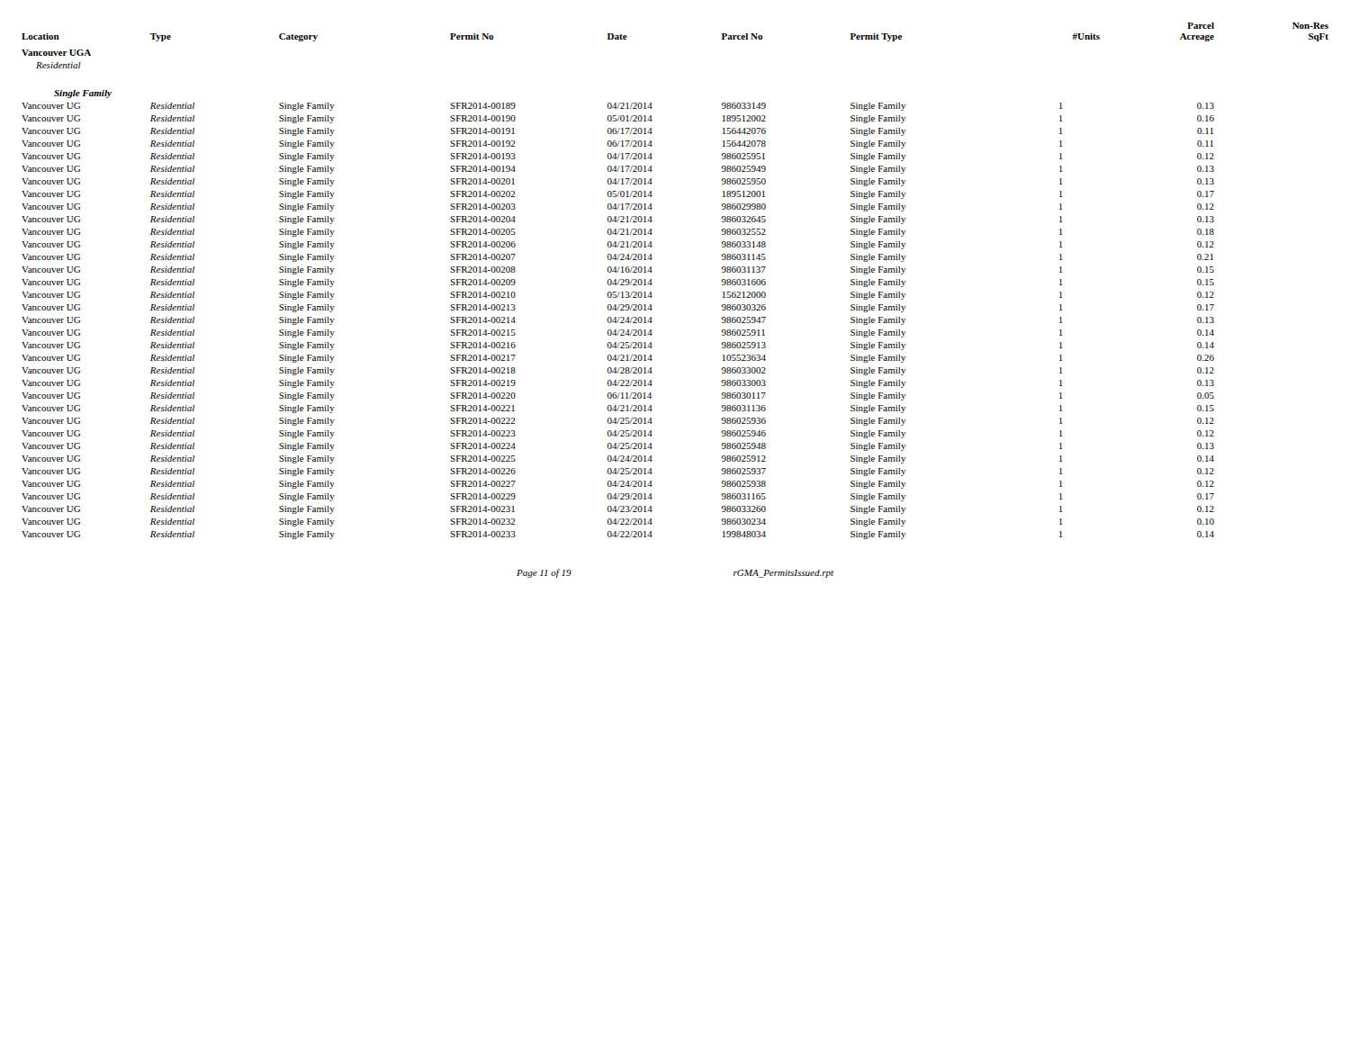| Location | Type | Category | Permit No | Date | Parcel No | Permit Type | #Units | Parcel Acreage | Non-Res SqFt |
| --- | --- | --- | --- | --- | --- | --- | --- | --- | --- |
| Vancouver UGA |
| Residential |
| Single Family |
| Vancouver UG | Residential | Single Family | SFR2014-00189 | 04/21/2014 | 986033149 | Single Family | 1 | 0.13 | |
| Vancouver UG | Residential | Single Family | SFR2014-00190 | 05/01/2014 | 189512002 | Single Family | 1 | 0.16 | |
| Vancouver UG | Residential | Single Family | SFR2014-00191 | 06/17/2014 | 156442076 | Single Family | 1 | 0.11 | |
| Vancouver UG | Residential | Single Family | SFR2014-00192 | 06/17/2014 | 156442078 | Single Family | 1 | 0.11 | |
| Vancouver UG | Residential | Single Family | SFR2014-00193 | 04/17/2014 | 986025951 | Single Family | 1 | 0.12 | |
| Vancouver UG | Residential | Single Family | SFR2014-00194 | 04/17/2014 | 986025949 | Single Family | 1 | 0.13 | |
| Vancouver UG | Residential | Single Family | SFR2014-00201 | 04/17/2014 | 986025950 | Single Family | 1 | 0.13 | |
| Vancouver UG | Residential | Single Family | SFR2014-00202 | 05/01/2014 | 189512001 | Single Family | 1 | 0.17 | |
| Vancouver UG | Residential | Single Family | SFR2014-00203 | 04/17/2014 | 986029980 | Single Family | 1 | 0.12 | |
| Vancouver UG | Residential | Single Family | SFR2014-00204 | 04/21/2014 | 986032645 | Single Family | 1 | 0.13 | |
| Vancouver UG | Residential | Single Family | SFR2014-00205 | 04/21/2014 | 986032552 | Single Family | 1 | 0.18 | |
| Vancouver UG | Residential | Single Family | SFR2014-00206 | 04/21/2014 | 986033148 | Single Family | 1 | 0.12 | |
| Vancouver UG | Residential | Single Family | SFR2014-00207 | 04/24/2014 | 986031145 | Single Family | 1 | 0.21 | |
| Vancouver UG | Residential | Single Family | SFR2014-00208 | 04/16/2014 | 986031137 | Single Family | 1 | 0.15 | |
| Vancouver UG | Residential | Single Family | SFR2014-00209 | 04/29/2014 | 986031606 | Single Family | 1 | 0.15 | |
| Vancouver UG | Residential | Single Family | SFR2014-00210 | 05/13/2014 | 156212000 | Single Family | 1 | 0.12 | |
| Vancouver UG | Residential | Single Family | SFR2014-00213 | 04/29/2014 | 986030326 | Single Family | 1 | 0.17 | |
| Vancouver UG | Residential | Single Family | SFR2014-00214 | 04/24/2014 | 986025947 | Single Family | 1 | 0.13 | |
| Vancouver UG | Residential | Single Family | SFR2014-00215 | 04/24/2014 | 986025911 | Single Family | 1 | 0.14 | |
| Vancouver UG | Residential | Single Family | SFR2014-00216 | 04/25/2014 | 986025913 | Single Family | 1 | 0.14 | |
| Vancouver UG | Residential | Single Family | SFR2014-00217 | 04/21/2014 | 105523634 | Single Family | 1 | 0.26 | |
| Vancouver UG | Residential | Single Family | SFR2014-00218 | 04/28/2014 | 986033002 | Single Family | 1 | 0.12 | |
| Vancouver UG | Residential | Single Family | SFR2014-00219 | 04/22/2014 | 986033003 | Single Family | 1 | 0.13 | |
| Vancouver UG | Residential | Single Family | SFR2014-00220 | 06/11/2014 | 986030117 | Single Family | 1 | 0.05 | |
| Vancouver UG | Residential | Single Family | SFR2014-00221 | 04/21/2014 | 986031136 | Single Family | 1 | 0.15 | |
| Vancouver UG | Residential | Single Family | SFR2014-00222 | 04/25/2014 | 986025936 | Single Family | 1 | 0.12 | |
| Vancouver UG | Residential | Single Family | SFR2014-00223 | 04/25/2014 | 986025946 | Single Family | 1 | 0.12 | |
| Vancouver UG | Residential | Single Family | SFR2014-00224 | 04/25/2014 | 986025948 | Single Family | 1 | 0.13 | |
| Vancouver UG | Residential | Single Family | SFR2014-00225 | 04/24/2014 | 986025912 | Single Family | 1 | 0.14 | |
| Vancouver UG | Residential | Single Family | SFR2014-00226 | 04/25/2014 | 986025937 | Single Family | 1 | 0.12 | |
| Vancouver UG | Residential | Single Family | SFR2014-00227 | 04/24/2014 | 986025938 | Single Family | 1 | 0.12 | |
| Vancouver UG | Residential | Single Family | SFR2014-00229 | 04/29/2014 | 986031165 | Single Family | 1 | 0.17 | |
| Vancouver UG | Residential | Single Family | SFR2014-00231 | 04/23/2014 | 986033260 | Single Family | 1 | 0.12 | |
| Vancouver UG | Residential | Single Family | SFR2014-00232 | 04/22/2014 | 986030234 | Single Family | 1 | 0.10 | |
| Vancouver UG | Residential | Single Family | SFR2014-00233 | 04/22/2014 | 199848034 | Single Family | 1 | 0.14 | |
Page 11 of 19 rGMA_PermitsIssued.rpt